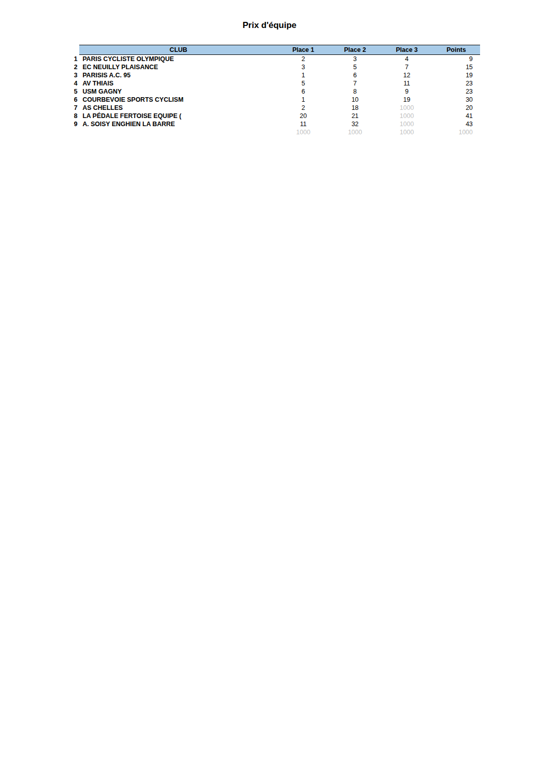Prix d'équipe
| | CLUB | Place 1 | Place 2 | Place 3 | Points |
| --- | --- | --- | --- | --- | --- |
| 1 | PARIS CYCLISTE OLYMPIQUE | 2 | 3 | 4 | 9 |
| 2 | EC NEUILLY PLAISANCE | 3 | 5 | 7 | 15 |
| 3 | PARISIS A.C. 95 | 1 | 6 | 12 | 19 |
| 4 | AV THIAIS | 5 | 7 | 11 | 23 |
| 5 | USM GAGNY | 6 | 8 | 9 | 23 |
| 6 | COURBEVOIE SPORTS CYCLISM | 1 | 10 | 19 | 30 |
| 7 | AS CHELLES | 2 | 18 | 1000 | 20 |
| 8 | LA PÉDALE FERTOISE EQUIPE ( | 20 | 21 | 1000 | 41 |
| 9 | A. SOISY ENGHIEN LA BARRE | 11 | 32 | 1000 | 43 |
| | | 1000 | 1000 | 1000 | 1000 |